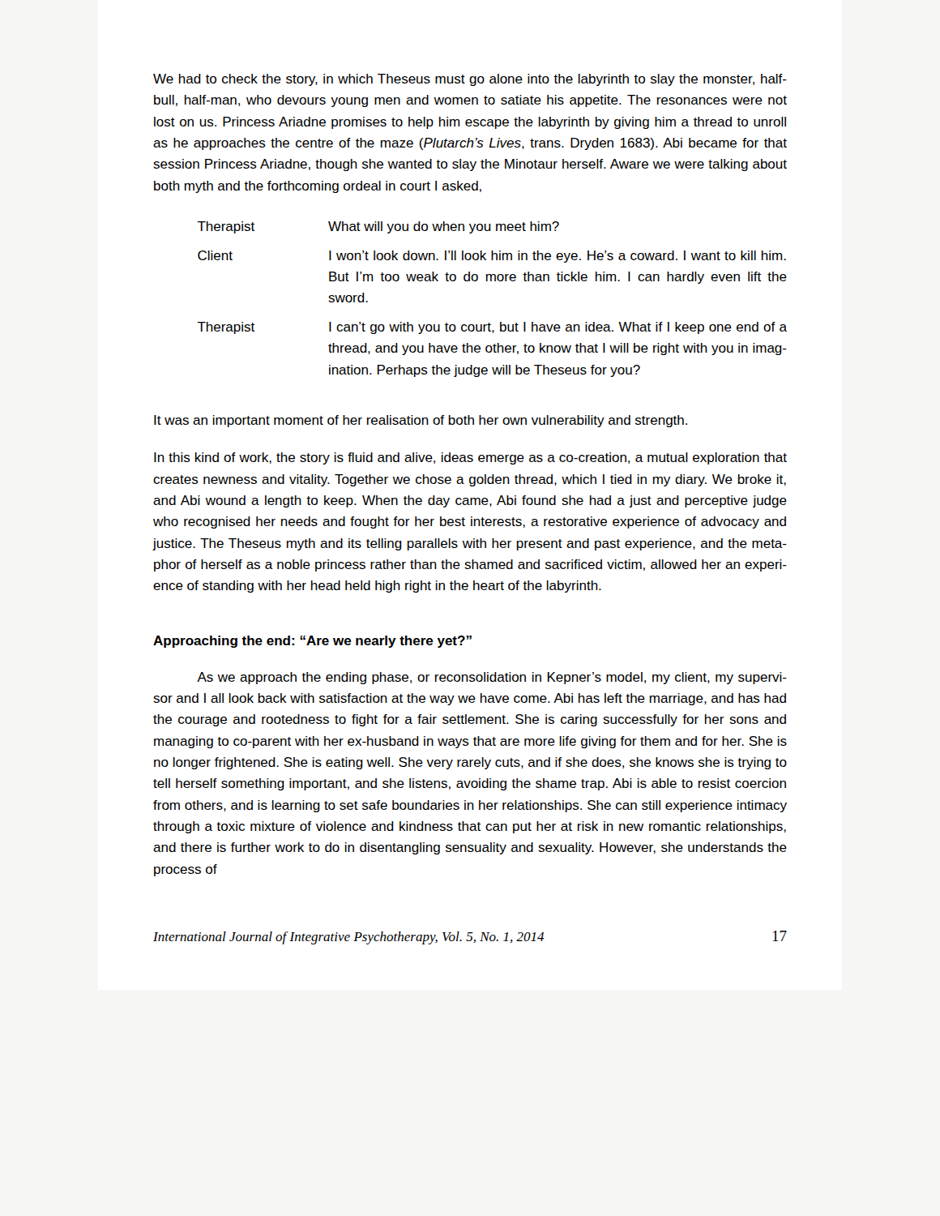We had to check the story, in which Theseus must go alone into the labyrinth to slay the monster, half-bull, half-man, who devours young men and women to satiate his appetite. The resonances were not lost on us. Princess Ariadne promises to help him escape the labyrinth by giving him a thread to unroll as he approaches the centre of the maze (Plutarch’s Lives, trans. Dryden 1683). Abi became for that session Princess Ariadne, though she wanted to slay the Minotaur herself. Aware we were talking about both myth and the forthcoming ordeal in court I asked,
| Therapist | What will you do when you meet him? |
| Client | I won’t look down. I’ll look him in the eye. He’s a coward. I want to kill him. But I’m too weak to do more than tickle him. I can hardly even lift the sword. |
| Therapist | I can’t go with you to court, but I have an idea. What if I keep one end of a thread, and you have the other, to know that I will be right with you in imagination. Perhaps the judge will be Theseus for you? |
It was an important moment of her realisation of both her own vulnerability and strength.
In this kind of work, the story is fluid and alive, ideas emerge as a co-creation, a mutual exploration that creates newness and vitality. Together we chose a golden thread, which I tied in my diary. We broke it, and Abi wound a length to keep. When the day came, Abi found she had a just and perceptive judge who recognised her needs and fought for her best interests, a restorative experience of advocacy and justice. The Theseus myth and its telling parallels with her present and past experience, and the metaphor of herself as a noble princess rather than the shamed and sacrificed victim, allowed her an experience of standing with her head held high right in the heart of the labyrinth.
Approaching the end: “Are we nearly there yet?”
As we approach the ending phase, or reconsolidation in Kepner’s model, my client, my supervisor and I all look back with satisfaction at the way we have come. Abi has left the marriage, and has had the courage and rootedness to fight for a fair settlement. She is caring successfully for her sons and managing to co-parent with her ex-husband in ways that are more life giving for them and for her. She is no longer frightened. She is eating well. She very rarely cuts, and if she does, she knows she is trying to tell herself something important, and she listens, avoiding the shame trap. Abi is able to resist coercion from others, and is learning to set safe boundaries in her relationships. She can still experience intimacy through a toxic mixture of violence and kindness that can put her at risk in new romantic relationships, and there is further work to do in disentangling sensuality and sexuality. However, she understands the process of
International Journal of Integrative Psychotherapy, Vol. 5, No. 1, 2014 17